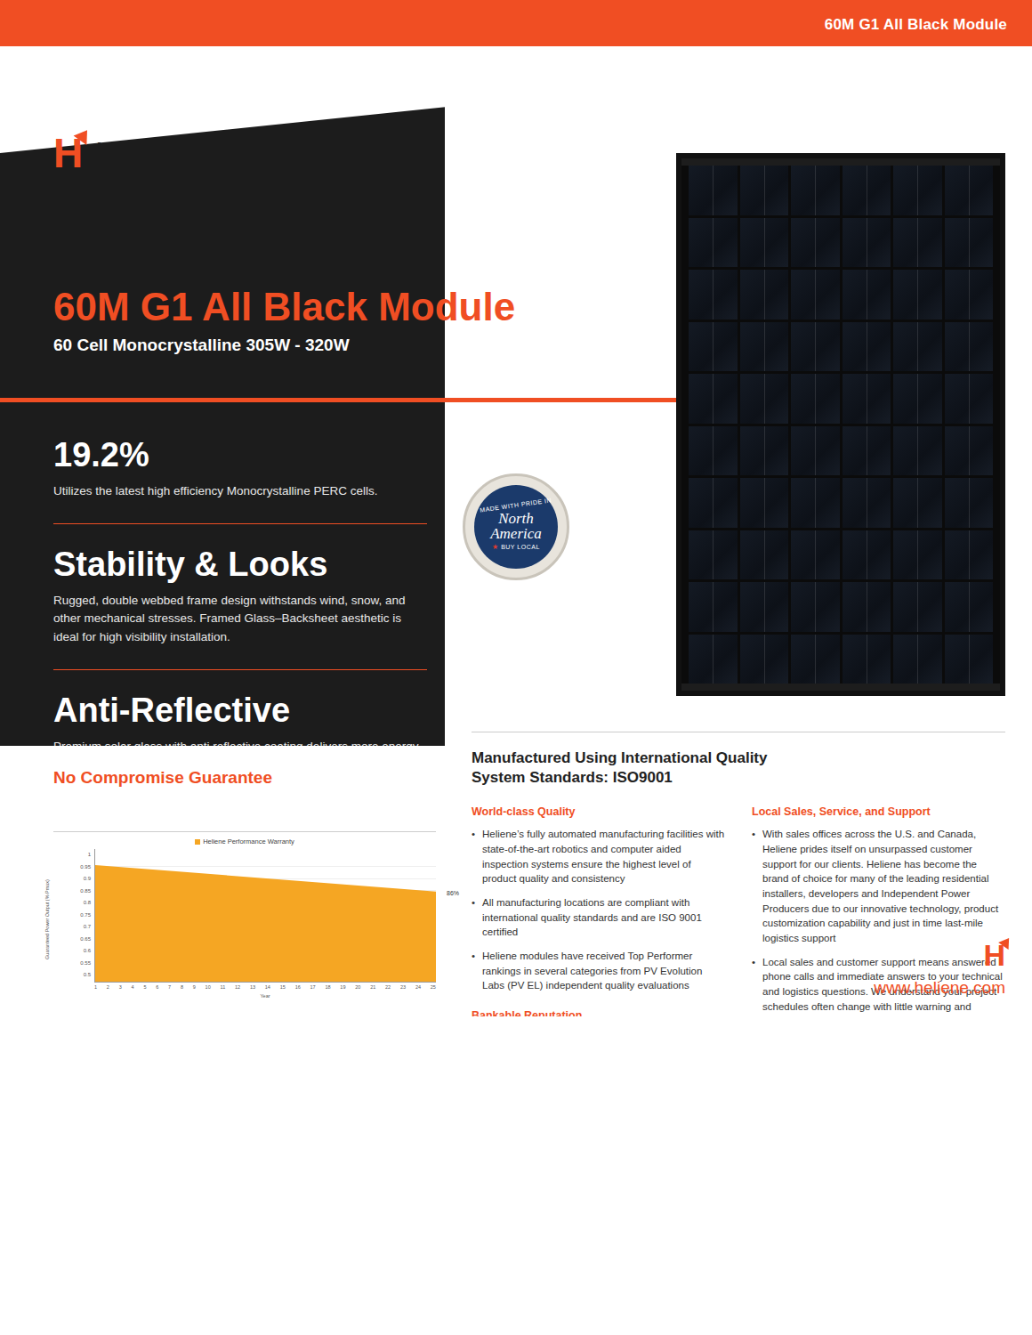60M G1 All Black Module
H
HELIENE
60M G1 All Black Module
60 Cell Monocrystalline 305W - 320W
19.2%
Utilizes the latest high efficiency Monocrystalline PERC cells.
Stability & Looks
Rugged, double webbed frame design withstands wind, snow, and other mechanical stresses. Framed Glass–Backsheet aesthetic is ideal for high visibility installation.
Anti-Reflective
Premium solar glass with anti reflective coating delivers more energy throughout the day
High Reliability
Proven resistance to PID and reliable in high temperature and humidity environments.
MADE WITH PRIDE IN
North America
★ BUY LOCAL
Manufactured Using International Quality
System Standards: ISO9001
World-class Quality
Heliene’s fully automated manufacturing facilities with state-of-the-art robotics and computer aided inspection systems ensure the highest level of product quality and consistency
All manufacturing locations are compliant with international quality standards and are ISO 9001 certified
Heliene modules have received Top Performer rankings in several categories from PV Evolution Labs (PV EL) independent quality evaluations
Bankable Reputation
Established in 2010, Heliene is recognized by Bloomberg New Energy Finance (BNEF) as Tier 1 manufacturer of solar modules and has been approved for use by the U.S. Department of Defense, U.S. Army Corps of Engineers and from numerous top tier utility scale project debt providers
By investing heavily in research and development, Heliene has been able to stay on the cutting edge of advances in module technology and manufacturing efficiency
Local Sales, Service, and Support
With sales offices across the U.S. and Canada, Heliene prides itself on unsurpassed customer support for our clients. Heliene has become the brand of choice for many of the leading residential installers, developers and Independent Power Producers due to our innovative technology, product customization capability and just in time last-mile logistics support
Local sales and customer support means answered phone calls and immediate answers to your technical and logistics questions. We understand your project schedules often change with little warning and endeavor to work with you to solve your project management challenges
No Compromise Guarantee
15 Year Workmanship Warranty
25 Year Linear Performance Guarantee
Heliene Performance Warranty
Guaranteed Power Output (% Pmax)
1
0.95
0.9
0.85
0.8
0.75
0.7
0.65
0.6
0.55
0.5
86%
12345678910111213141516171819202122232425
Year
H
www.heliene.com